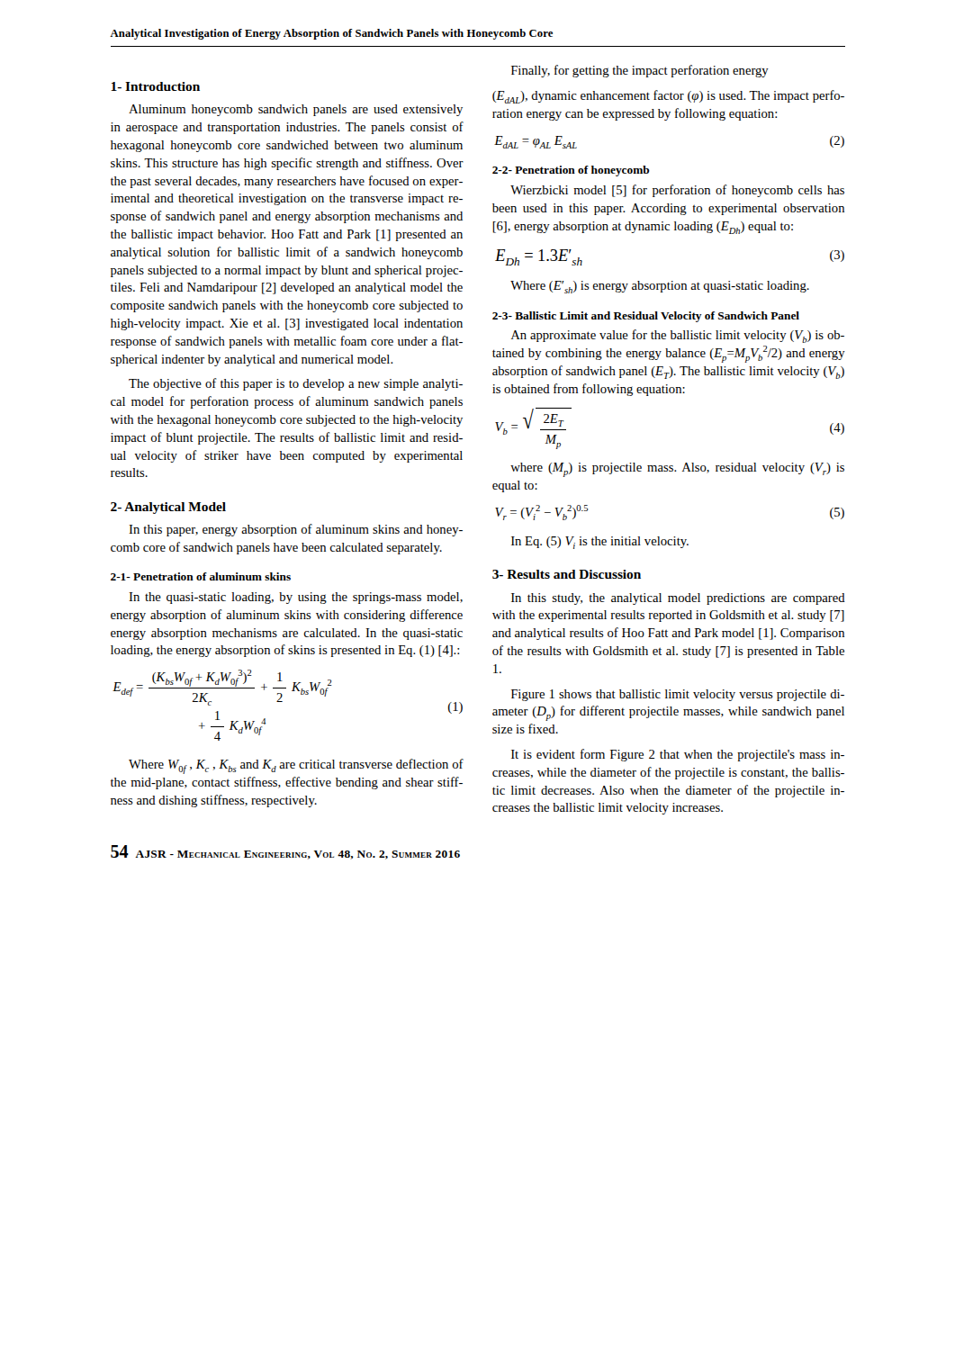Analytical Investigation of Energy Absorption of Sandwich Panels with Honeycomb Core
1- Introduction
Aluminum honeycomb sandwich panels are used extensively in aerospace and transportation industries. The panels consist of hexagonal honeycomb core sandwiched between two aluminum skins. This structure has high specific strength and stiffness. Over the past several decades, many researchers have focused on experimental and theoretical investigation on the transverse impact response of sandwich panel and energy absorption mechanisms and the ballistic impact behavior. Hoo Fatt and Park [1] presented an analytical solution for ballistic limit of a sandwich honeycomb panels subjected to a normal impact by blunt and spherical projectiles. Feli and Namdaripour [2] developed an analytical model the composite sandwich panels with the honeycomb core subjected to high-velocity impact. Xie et al. [3] investigated local indentation response of sandwich panels with metallic foam core under a flat-spherical indenter by analytical and numerical model.
The objective of this paper is to develop a new simple analytical model for perforation process of aluminum sandwich panels with the hexagonal honeycomb core subjected to the high-velocity impact of blunt projectile. The results of ballistic limit and residual velocity of striker have been computed by experimental results.
2- Analytical Model
In this paper, energy absorption of aluminum skins and honeycomb core of sandwich panels have been calculated separately.
2-1- Penetration of aluminum skins
In the quasi-static loading, by using the springs-mass model, energy absorption of aluminum skins with considering difference energy absorption mechanisms are calculated. In the quasi-static loading, the energy absorption of skins is presented in Eq. (1) [4].:
Edef = (KbsW0f + KdW0f3)2 2Kc + 1 2 KbsW0f2
+ 1 4 KdW0f4 (1)
Where W0f , Kc , Kbs and Kd are critical transverse deflection of the mid-plane, contact stiffness, effective bending and shear stiffness and dishing stiffness, respectively.
Finally, for getting the impact perforation energy
(EdAL), dynamic enhancement factor (φ) is used. The impact perforation energy can be expressed by following equation:
EdAL = φAL EsAL (2)
2-2- Penetration of honeycomb
Wierzbicki model [5] for perforation of honeycomb cells has been used in this paper. According to experimental observation [6], energy absorption at dynamic loading (EDh) equal to:
EDh = 1.3E′sh (3)
Where (E′sh) is energy absorption at quasi-static loading.
2-3- Ballistic Limit and Residual Velocity of Sandwich Panel
An approximate value for the ballistic limit velocity (Vb) is obtained by combining the energy balance (Ep=MpVb2/2) and energy absorption of sandwich panel (ET). The ballistic limit velocity (Vb) is obtained from following equation:
Vb = √ 2ET Mp (4)
where (Mp) is projectile mass. Also, residual velocity (Vr) is equal to:
Vr = (Vi2 − Vb2)0.5 (5)
In Eq. (5) Vi is the initial velocity.
3- Results and Discussion
In this study, the analytical model predictions are compared with the experimental results reported in Goldsmith et al. study [7] and analytical results of Hoo Fatt and Park model [1]. Comparison of the results with Goldsmith et al. study [7] is presented in Table 1.
Figure 1 shows that ballistic limit velocity versus projectile diameter (Dp) for different projectile masses, while sandwich panel size is fixed.
It is evident form Figure 2 that when the projectile's mass increases, while the diameter of the projectile is constant, the ballistic limit decreases. Also when the diameter of the projectile increases the ballistic limit velocity increases.
54 AJSR - Mechanical Engineering, Vol 48, No. 2, Summer 2016